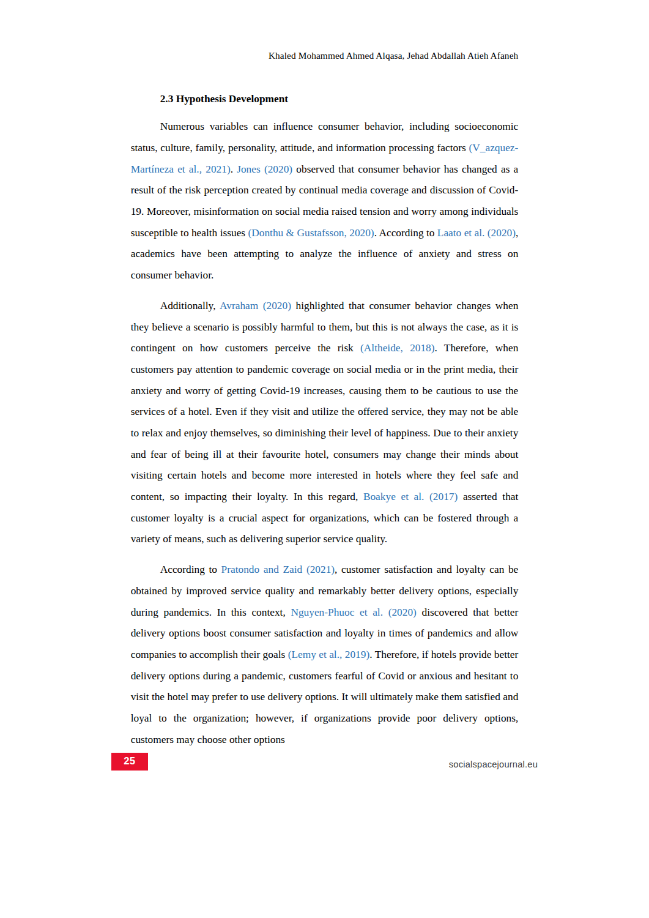Khaled Mohammed Ahmed Alqasa, Jehad Abdallah Atieh Afaneh
2.3 Hypothesis Development
Numerous variables can influence consumer behavior, including socioeconomic status, culture, family, personality, attitude, and information processing factors (V_azquez-Martíneza et al., 2021). Jones (2020) observed that consumer behavior has changed as a result of the risk perception created by continual media coverage and discussion of Covid-19. Moreover, misinformation on social media raised tension and worry among individuals susceptible to health issues (Donthu & Gustafsson, 2020). According to Laato et al. (2020), academics have been attempting to analyze the influence of anxiety and stress on consumer behavior.
Additionally, Avraham (2020) highlighted that consumer behavior changes when they believe a scenario is possibly harmful to them, but this is not always the case, as it is contingent on how customers perceive the risk (Altheide, 2018). Therefore, when customers pay attention to pandemic coverage on social media or in the print media, their anxiety and worry of getting Covid-19 increases, causing them to be cautious to use the services of a hotel. Even if they visit and utilize the offered service, they may not be able to relax and enjoy themselves, so diminishing their level of happiness. Due to their anxiety and fear of being ill at their favourite hotel, consumers may change their minds about visiting certain hotels and become more interested in hotels where they feel safe and content, so impacting their loyalty. In this regard, Boakye et al. (2017) asserted that customer loyalty is a crucial aspect for organizations, which can be fostered through a variety of means, such as delivering superior service quality.
According to Pratondo and Zaid (2021), customer satisfaction and loyalty can be obtained by improved service quality and remarkably better delivery options, especially during pandemics. In this context, Nguyen-Phuoc et al. (2020) discovered that better delivery options boost consumer satisfaction and loyalty in times of pandemics and allow companies to accomplish their goals (Lemy et al., 2019). Therefore, if hotels provide better delivery options during a pandemic, customers fearful of Covid or anxious and hesitant to visit the hotel may prefer to use delivery options. It will ultimately make them satisfied and loyal to the organization; however, if organizations provide poor delivery options, customers may choose other options
25
socialspacejournal.eu